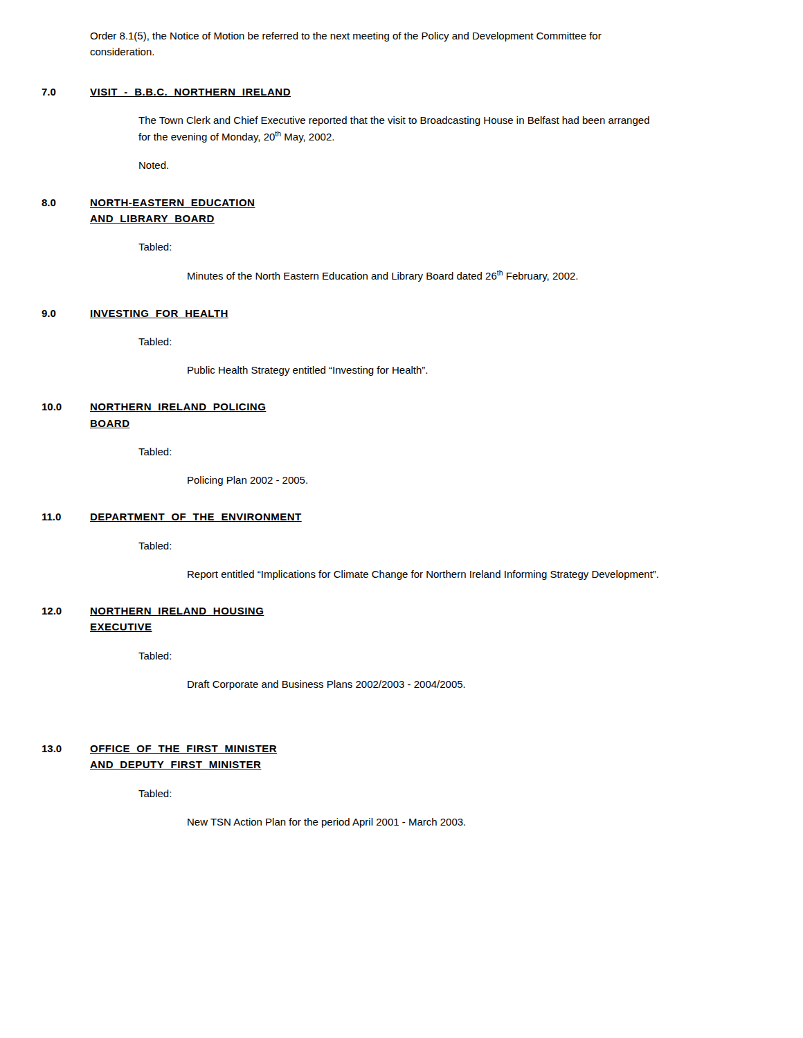Order 8.1(5), the Notice of Motion be referred to the next meeting of the Policy and Development Committee for consideration.
7.0 VISIT - B.B.C. NORTHERN IRELAND
The Town Clerk and Chief Executive reported that the visit to Broadcasting House in Belfast had been arranged for the evening of Monday, 20th May, 2002.
Noted.
8.0 NORTH-EASTERN EDUCATION
AND LIBRARY BOARD
Tabled:
Minutes of the North Eastern Education and Library Board dated 26th February, 2002.
9.0 INVESTING FOR HEALTH
Tabled:
Public Health Strategy entitled “Investing for Health”.
10.0 NORTHERN IRELAND POLICING
BOARD
Tabled:
Policing Plan 2002 - 2005.
11.0 DEPARTMENT OF THE ENVIRONMENT
Tabled:
Report entitled “Implications for Climate Change for Northern Ireland Informing Strategy Development”.
12.0 NORTHERN IRELAND HOUSING
EXECUTIVE
Tabled:
Draft Corporate and Business Plans 2002/2003 - 2004/2005.
13.0 OFFICE OF THE FIRST MINISTER
AND DEPUTY FIRST MINISTER
Tabled:
New TSN Action Plan for the period April 2001 - March 2003.